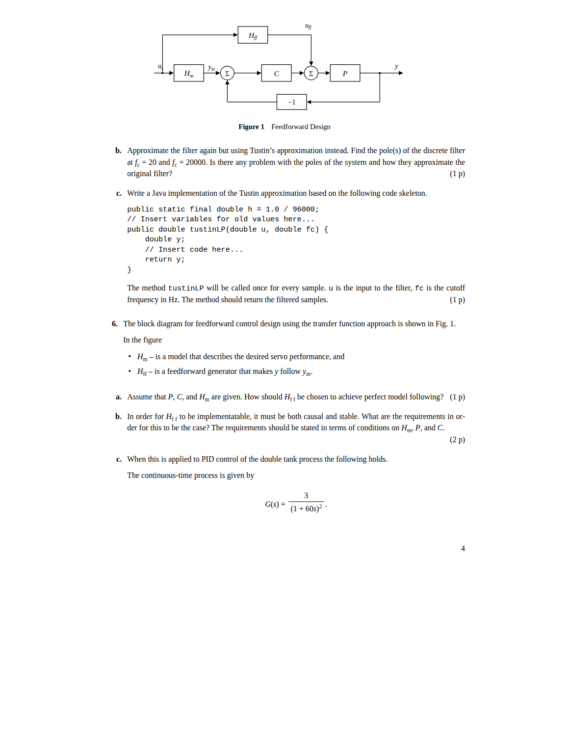Feedforward control block diagram Input u_c feeds a model H_m producing y_m and also feeds a feedforward generator H_ff producing u_ff. The signal y_m enters a summation block, then controller C, then a second summation where u_ff is added, then the process P producing output y. The output y is fed back through a gain of minus one to the first summation. Hff Hm C P −1 Σ Σ uc ym uff y
Figure 1 Feedforward Design
b.
Approximate the filter again but using Tustin’s approximation instead. Find the pole(s) of the discrete filter at fc = 20 and fc = 20000. Is there any problem with the poles of the system and how they approximate the original filter?(1 p)
c.
Write a Java implementation of the Tustin approximation based on the following code skeleton.
public static final double h = 1.0 / 96000;
// Insert variables for old values here...
public double tustinLP(double u, double fc) {
    double y;
    // Insert code here...
    return y;
}
The method tustinLP will be called once for every sample. u is the input to the filter, fc is the cutoff frequency in Hz. The method should return the filtered samples.(1 p)
6.
The block diagram for feedforward control design using the transfer function approach is shown in Fig. 1.
In the figure
Hm – is a model that describes the desired servo performance, and
Hff – is a feedforward generator that makes y follow ym.
a.
Assume that P, C, and Hm are given. How should Hf f be chosen to achieve perfect model following?(1 p)
b.
In order for Hf f to be implementatable, it must be both causal and stable. What are the requirements in order for this to be the case? The requirements should be stated in terms of conditions on Hm, P, and C.(2 p)
c.
When this is applied to PID control of the double tank process the following holds.
The continuous-time process is given by
G(s) = 3 (1 + 60s)2 .
4